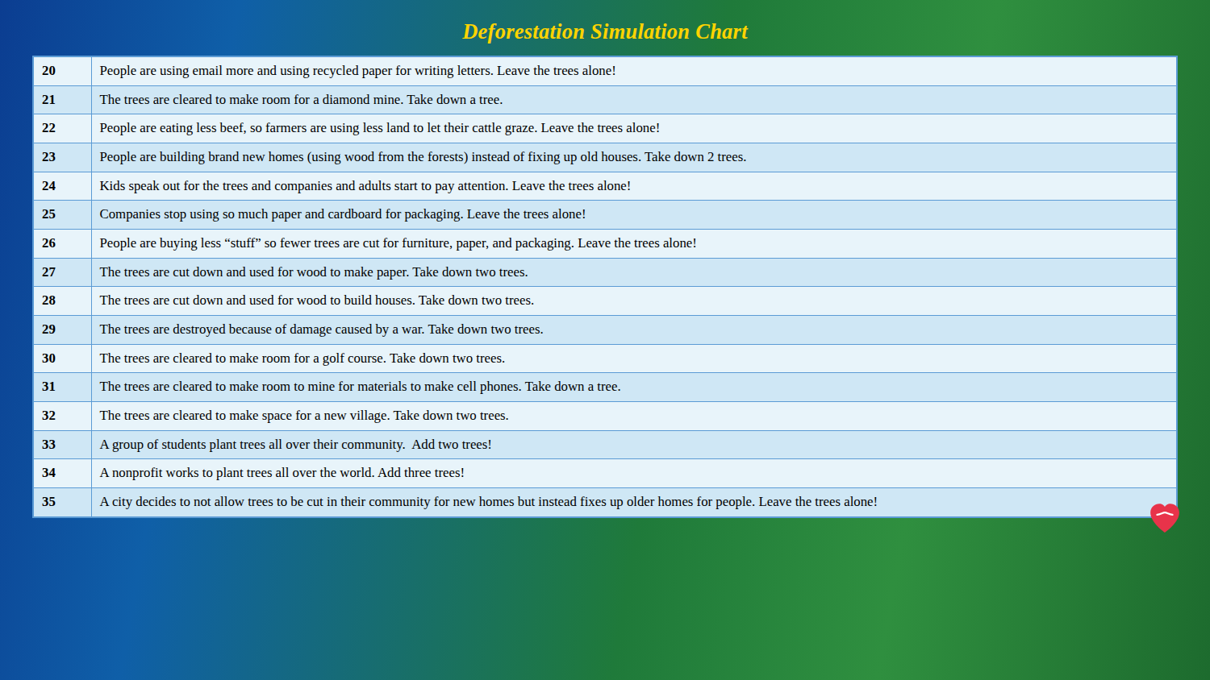Deforestation Simulation Chart
| 20 | People are using email more and using recycled paper for writing letters. Leave the trees alone! |
| 21 | The trees are cleared to make room for a diamond mine. Take down a tree. |
| 22 | People are eating less beef, so farmers are using less land to let their cattle graze. Leave the trees alone! |
| 23 | People are building brand new homes (using wood from the forests) instead of fixing up old houses. Take down 2 trees. |
| 24 | Kids speak out for the trees and companies and adults start to pay attention. Leave the trees alone! |
| 25 | Companies stop using so much paper and cardboard for packaging. Leave the trees alone! |
| 26 | People are buying less “stuff” so fewer trees are cut for furniture, paper, and packaging. Leave the trees alone! |
| 27 | The trees are cut down and used for wood to make paper. Take down two trees. |
| 28 | The trees are cut down and used for wood to build houses. Take down two trees. |
| 29 | The trees are destroyed because of damage caused by a war. Take down two trees. |
| 30 | The trees are cleared to make room for a golf course. Take down two trees. |
| 31 | The trees are cleared to make room to mine for materials to make cell phones. Take down a tree. |
| 32 | The trees are cleared to make space for a new village. Take down two trees. |
| 33 | A group of students plant trees all over their community. Add two trees! |
| 34 | A nonprofit works to plant trees all over the world. Add three trees! |
| 35 | A city decides to not allow trees to be cut in their community for new homes but instead fixes up older homes for people. Leave the trees alone! |